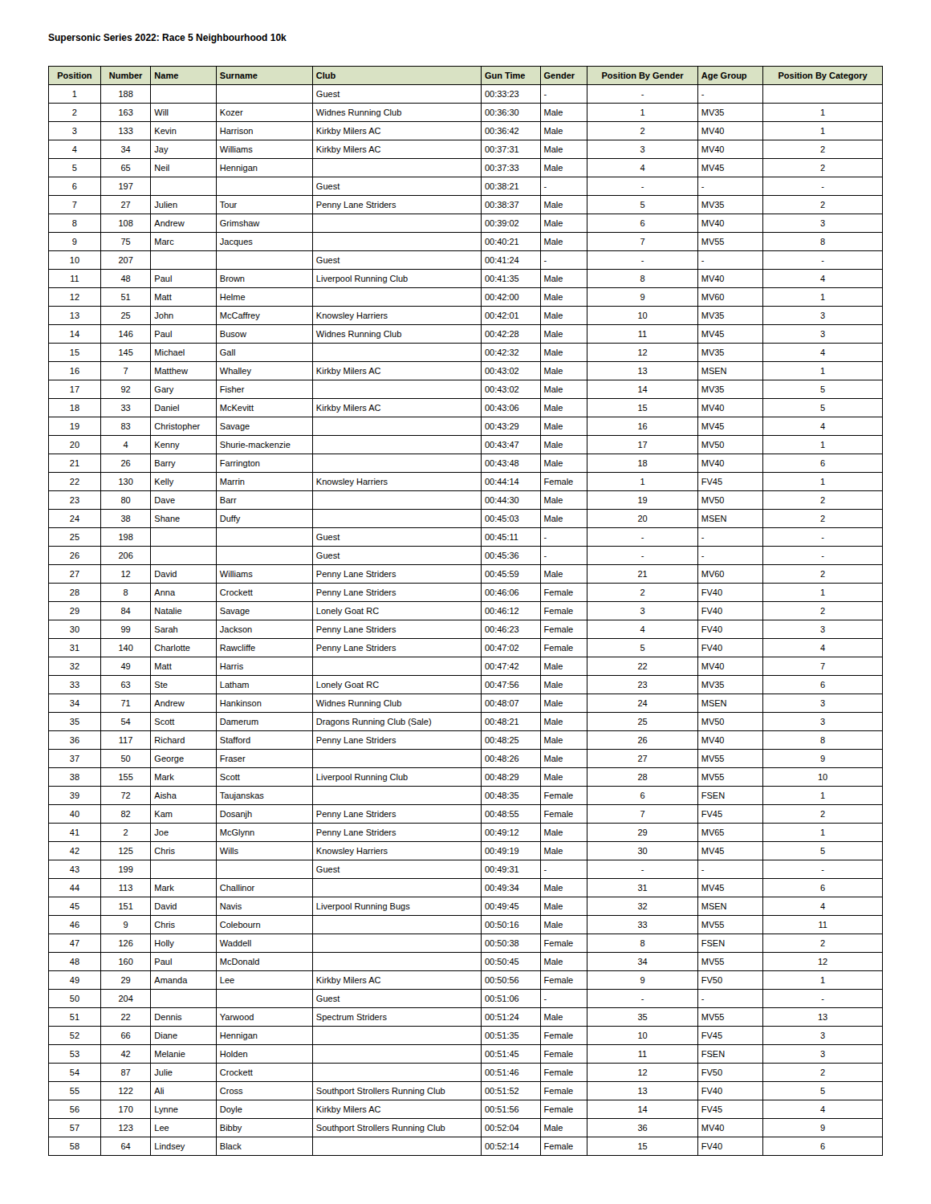Supersonic Series 2022: Race 5 Neighbourhood 10k
| Position | Number | Name | Surname | Club | Gun Time | Gender | Position By Gender | Age Group | Position By Category |
| --- | --- | --- | --- | --- | --- | --- | --- | --- | --- |
| 1 | 188 | | | Guest | 00:33:23 | - | - | - | |
| 2 | 163 | Will | Kozer | Widnes Running Club | 00:36:30 | Male | 1 | MV35 | 1 |
| 3 | 133 | Kevin | Harrison | Kirkby Milers AC | 00:36:42 | Male | 2 | MV40 | 1 |
| 4 | 34 | Jay | Williams | Kirkby Milers AC | 00:37:31 | Male | 3 | MV40 | 2 |
| 5 | 65 | Neil | Hennigan | | 00:37:33 | Male | 4 | MV45 | 2 |
| 6 | 197 | | | Guest | 00:38:21 | - | - | - | - |
| 7 | 27 | Julien | Tour | Penny Lane Striders | 00:38:37 | Male | 5 | MV35 | 2 |
| 8 | 108 | Andrew | Grimshaw | | 00:39:02 | Male | 6 | MV40 | 3 |
| 9 | 75 | Marc | Jacques | | 00:40:21 | Male | 7 | MV55 | 8 |
| 10 | 207 | | | Guest | 00:41:24 | - | - | - | - |
| 11 | 48 | Paul | Brown | Liverpool Running Club | 00:41:35 | Male | 8 | MV40 | 4 |
| 12 | 51 | Matt | Helme | | 00:42:00 | Male | 9 | MV60 | 1 |
| 13 | 25 | John | McCaffrey | Knowsley Harriers | 00:42:01 | Male | 10 | MV35 | 3 |
| 14 | 146 | Paul | Busow | Widnes Running Club | 00:42:28 | Male | 11 | MV45 | 3 |
| 15 | 145 | Michael | Gall | | 00:42:32 | Male | 12 | MV35 | 4 |
| 16 | 7 | Matthew | Whalley | Kirkby Milers AC | 00:43:02 | Male | 13 | MSEN | 1 |
| 17 | 92 | Gary | Fisher | | 00:43:02 | Male | 14 | MV35 | 5 |
| 18 | 33 | Daniel | McKevitt | Kirkby Milers AC | 00:43:06 | Male | 15 | MV40 | 5 |
| 19 | 83 | Christopher | Savage | | 00:43:29 | Male | 16 | MV45 | 4 |
| 20 | 4 | Kenny | Shurie-mackenzie | | 00:43:47 | Male | 17 | MV50 | 1 |
| 21 | 26 | Barry | Farrington | | 00:43:48 | Male | 18 | MV40 | 6 |
| 22 | 130 | Kelly | Marrin | Knowsley Harriers | 00:44:14 | Female | 1 | FV45 | 1 |
| 23 | 80 | Dave | Barr | | 00:44:30 | Male | 19 | MV50 | 2 |
| 24 | 38 | Shane | Duffy | | 00:45:03 | Male | 20 | MSEN | 2 |
| 25 | 198 | | | Guest | 00:45:11 | - | - | - | - |
| 26 | 206 | | | Guest | 00:45:36 | - | - | - | - |
| 27 | 12 | David | Williams | Penny Lane Striders | 00:45:59 | Male | 21 | MV60 | 2 |
| 28 | 8 | Anna | Crockett | Penny Lane Striders | 00:46:06 | Female | 2 | FV40 | 1 |
| 29 | 84 | Natalie | Savage | Lonely Goat RC | 00:46:12 | Female | 3 | FV40 | 2 |
| 30 | 99 | Sarah | Jackson | Penny Lane Striders | 00:46:23 | Female | 4 | FV40 | 3 |
| 31 | 140 | Charlotte | Rawcliffe | Penny Lane Striders | 00:47:02 | Female | 5 | FV40 | 4 |
| 32 | 49 | Matt | Harris | | 00:47:42 | Male | 22 | MV40 | 7 |
| 33 | 63 | Ste | Latham | Lonely Goat RC | 00:47:56 | Male | 23 | MV35 | 6 |
| 34 | 71 | Andrew | Hankinson | Widnes Running Club | 00:48:07 | Male | 24 | MSEN | 3 |
| 35 | 54 | Scott | Damerum | Dragons Running Club (Sale) | 00:48:21 | Male | 25 | MV50 | 3 |
| 36 | 117 | Richard | Stafford | Penny Lane Striders | 00:48:25 | Male | 26 | MV40 | 8 |
| 37 | 50 | George | Fraser | | 00:48:26 | Male | 27 | MV55 | 9 |
| 38 | 155 | Mark | Scott | Liverpool Running Club | 00:48:29 | Male | 28 | MV55 | 10 |
| 39 | 72 | Aisha | Taujanskas | | 00:48:35 | Female | 6 | FSEN | 1 |
| 40 | 82 | Kam | Dosanjh | Penny Lane Striders | 00:48:55 | Female | 7 | FV45 | 2 |
| 41 | 2 | Joe | McGlynn | Penny Lane Striders | 00:49:12 | Male | 29 | MV65 | 1 |
| 42 | 125 | Chris | Wills | Knowsley Harriers | 00:49:19 | Male | 30 | MV45 | 5 |
| 43 | 199 | | | Guest | 00:49:31 | - | - | - | - |
| 44 | 113 | Mark | Challinor | | 00:49:34 | Male | 31 | MV45 | 6 |
| 45 | 151 | David | Navis | Liverpool Running Bugs | 00:49:45 | Male | 32 | MSEN | 4 |
| 46 | 9 | Chris | Colebourn | | 00:50:16 | Male | 33 | MV55 | 11 |
| 47 | 126 | Holly | Waddell | | 00:50:38 | Female | 8 | FSEN | 2 |
| 48 | 160 | Paul | McDonald | | 00:50:45 | Male | 34 | MV55 | 12 |
| 49 | 29 | Amanda | Lee | Kirkby Milers AC | 00:50:56 | Female | 9 | FV50 | 1 |
| 50 | 204 | | | Guest | 00:51:06 | - | - | - | - |
| 51 | 22 | Dennis | Yarwood | Spectrum Striders | 00:51:24 | Male | 35 | MV55 | 13 |
| 52 | 66 | Diane | Hennigan | | 00:51:35 | Female | 10 | FV45 | 3 |
| 53 | 42 | Melanie | Holden | | 00:51:45 | Female | 11 | FSEN | 3 |
| 54 | 87 | Julie | Crockett | | 00:51:46 | Female | 12 | FV50 | 2 |
| 55 | 122 | Ali | Cross | Southport Strollers Running Club | 00:51:52 | Female | 13 | FV40 | 5 |
| 56 | 170 | Lynne | Doyle | Kirkby Milers AC | 00:51:56 | Female | 14 | FV45 | 4 |
| 57 | 123 | Lee | Bibby | Southport Strollers Running Club | 00:52:04 | Male | 36 | MV40 | 9 |
| 58 | 64 | Lindsey | Black | | 00:52:14 | Female | 15 | FV40 | 6 |